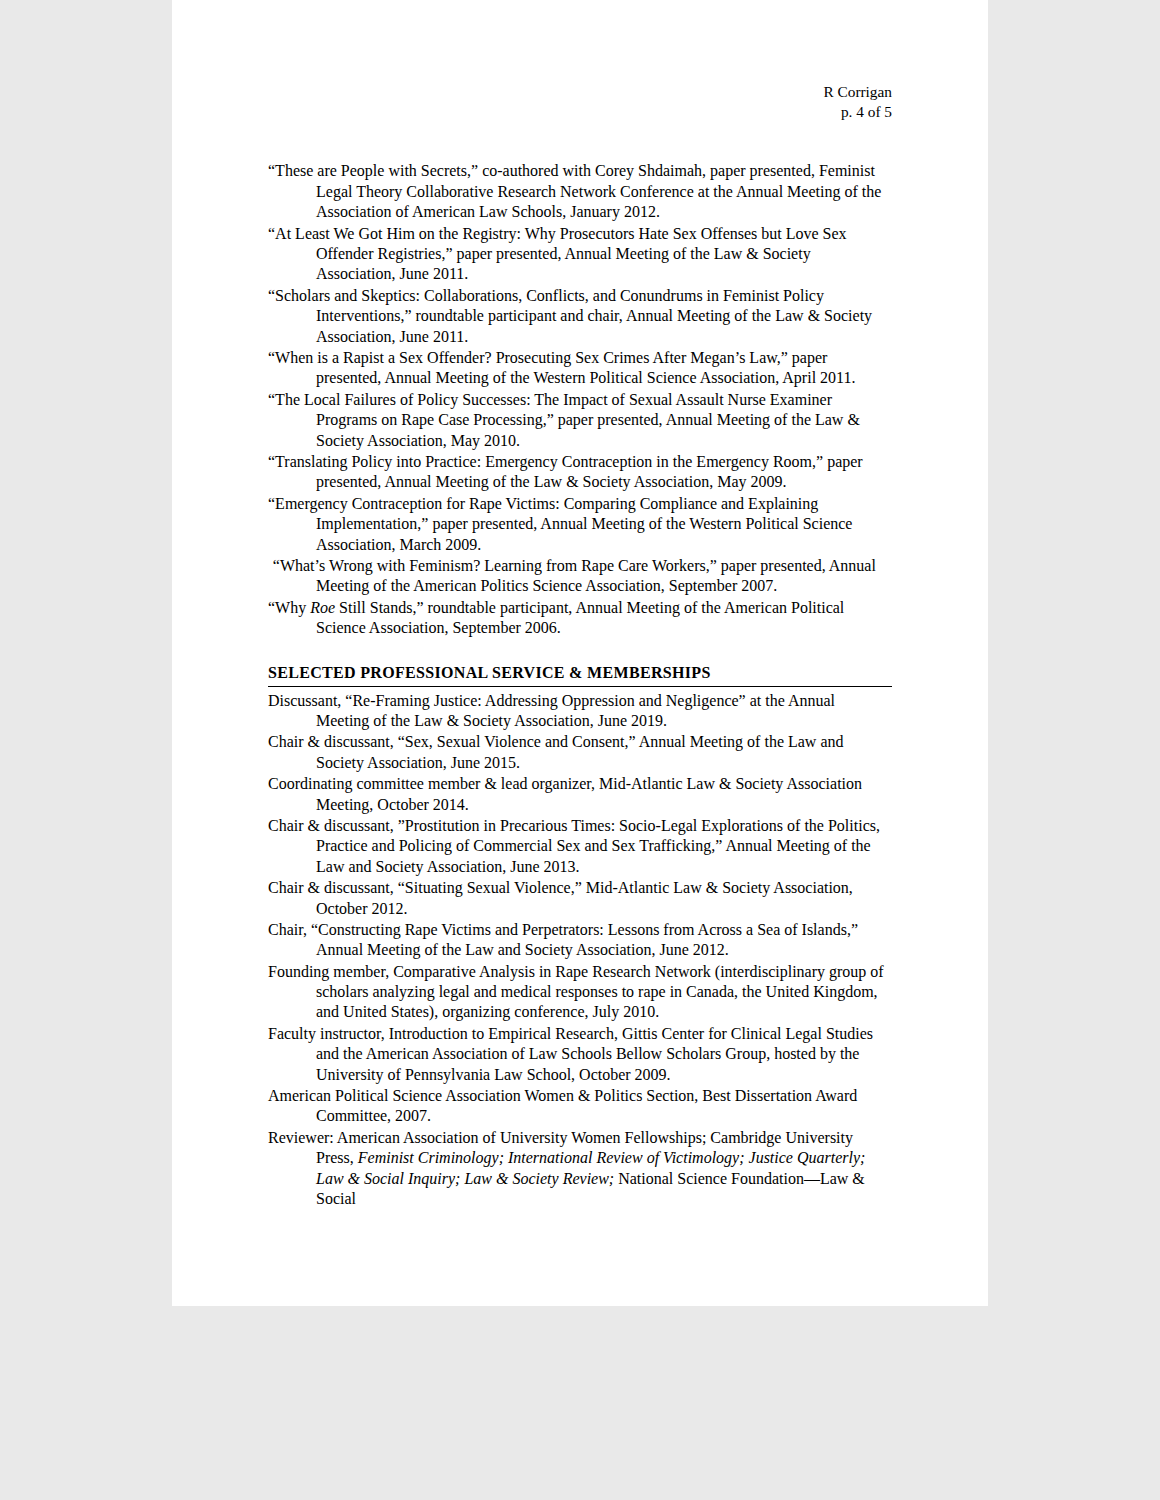R Corrigan
p. 4 of 5
“These are People with Secrets,” co-authored with Corey Shdaimah, paper presented, Feminist Legal Theory Collaborative Research Network Conference at the Annual Meeting of the Association of American Law Schools, January 2012.
“At Least We Got Him on the Registry: Why Prosecutors Hate Sex Offenses but Love Sex Offender Registries,” paper presented, Annual Meeting of the Law & Society Association, June 2011.
“Scholars and Skeptics: Collaborations, Conflicts, and Conundrums in Feminist Policy Interventions,” roundtable participant and chair, Annual Meeting of the Law & Society Association, June 2011.
“When is a Rapist a Sex Offender? Prosecuting Sex Crimes After Megan’s Law,” paper presented, Annual Meeting of the Western Political Science Association, April 2011.
“The Local Failures of Policy Successes: The Impact of Sexual Assault Nurse Examiner Programs on Rape Case Processing,” paper presented, Annual Meeting of the Law & Society Association, May 2010.
“Translating Policy into Practice: Emergency Contraception in the Emergency Room,” paper presented, Annual Meeting of the Law & Society Association, May 2009.
“Emergency Contraception for Rape Victims: Comparing Compliance and Explaining Implementation,” paper presented, Annual Meeting of the Western Political Science Association, March 2009.
“What’s Wrong with Feminism? Learning from Rape Care Workers,” paper presented, Annual Meeting of the American Politics Science Association, September 2007.
“Why Roe Still Stands,” roundtable participant, Annual Meeting of the American Political Science Association, September 2006.
Selected Professional Service & Memberships
Discussant, “Re-Framing Justice: Addressing Oppression and Negligence” at the Annual Meeting of the Law & Society Association, June 2019.
Chair & discussant, “Sex, Sexual Violence and Consent,” Annual Meeting of the Law and Society Association, June 2015.
Coordinating committee member & lead organizer, Mid-Atlantic Law & Society Association Meeting, October 2014.
Chair & discussant, ”Prostitution in Precarious Times: Socio-Legal Explorations of the Politics, Practice and Policing of Commercial Sex and Sex Trafficking,” Annual Meeting of the Law and Society Association, June 2013.
Chair & discussant, “Situating Sexual Violence,” Mid-Atlantic Law & Society Association, October 2012.
Chair, “Constructing Rape Victims and Perpetrators: Lessons from Across a Sea of Islands,” Annual Meeting of the Law and Society Association, June 2012.
Founding member, Comparative Analysis in Rape Research Network (interdisciplinary group of scholars analyzing legal and medical responses to rape in Canada, the United Kingdom, and United States), organizing conference, July 2010.
Faculty instructor, Introduction to Empirical Research, Gittis Center for Clinical Legal Studies and the American Association of Law Schools Bellow Scholars Group, hosted by the University of Pennsylvania Law School, October 2009.
American Political Science Association Women & Politics Section, Best Dissertation Award Committee, 2007.
Reviewer: American Association of University Women Fellowships; Cambridge University Press, Feminist Criminology; International Review of Victimology; Justice Quarterly; Law & Social Inquiry; Law & Society Review; National Science Foundation—Law & Social